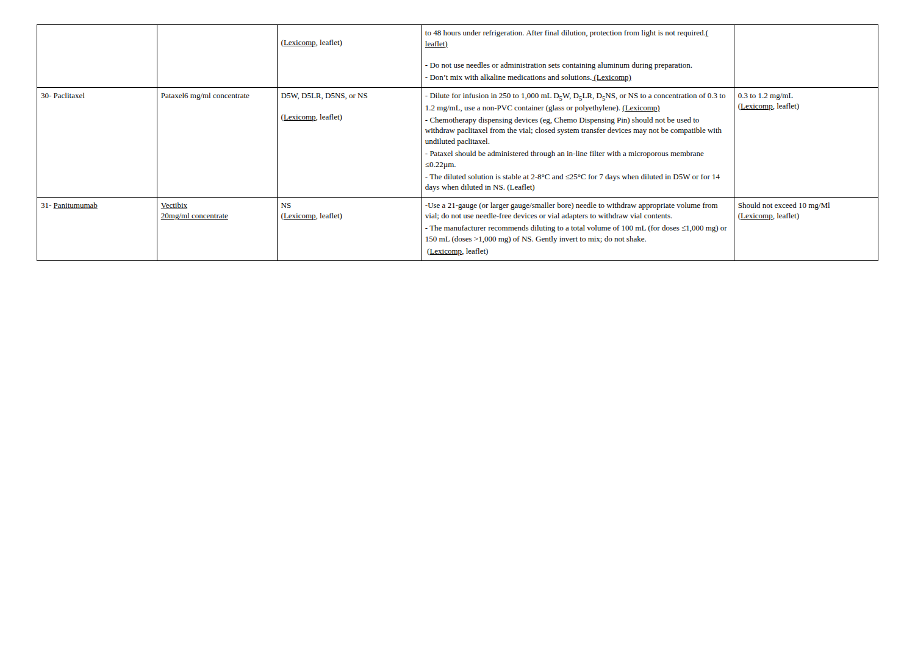| | | ( Lexicomp , leaflet) | to 48 hours under refrigeration. After final dilution, protection from light is not required. ( leaflet) - Do not use needles or administration sets containing aluminum during preparation. - Don’t mix with alkaline medications and solutions. (Lexicomp) | |
| 30- Paclitaxel | Pataxel6 mg/ml concentrate | D5W, D5LR, D5NS, or NS ( Lexicomp , leaflet) | - Dilute for infusion in 250 to 1,000 mL D 5 W, D 5 LR, D 5 NS, or NS to a concentration of 0.3 to 1.2 mg/mL, use a non-PVC container (glass or polyethylene). (Lexicomp) - Chemotherapy dispensing devices (eg, Chemo Dispensing Pin) should not be used to withdraw paclitaxel from the vial; closed system transfer devices may not be compatible with undiluted paclitaxel. - Pataxel should be administered through an in-line filter with a microporous membrane ≤0.22µm. - The diluted solution is stable at 2-8°C and ≤25°C for 7 days when diluted in D5W or for 14 days when diluted in NS. (Leaflet) | 0.3 to 1.2 mg/mL ( Lexicomp , leaflet) |
| 31- Panitumumab | Vectibix 20mg/ml concentrate | NS ( Lexicomp , leaflet) | -Use a 21-gauge (or larger gauge/smaller bore) needle to withdraw appropriate volume from vial; do not use needle-free devices or vial adapters to withdraw vial contents. - The manufacturer recommends diluting to a total volume of 100 mL (for doses ≤1,000 mg) or 150 mL (doses >1,000 mg) of NS. Gently invert to mix; do not shake. ( Lexicomp , leaflet) | Should not exceed 10 mg/Ml ( Lexicomp , leaflet) |